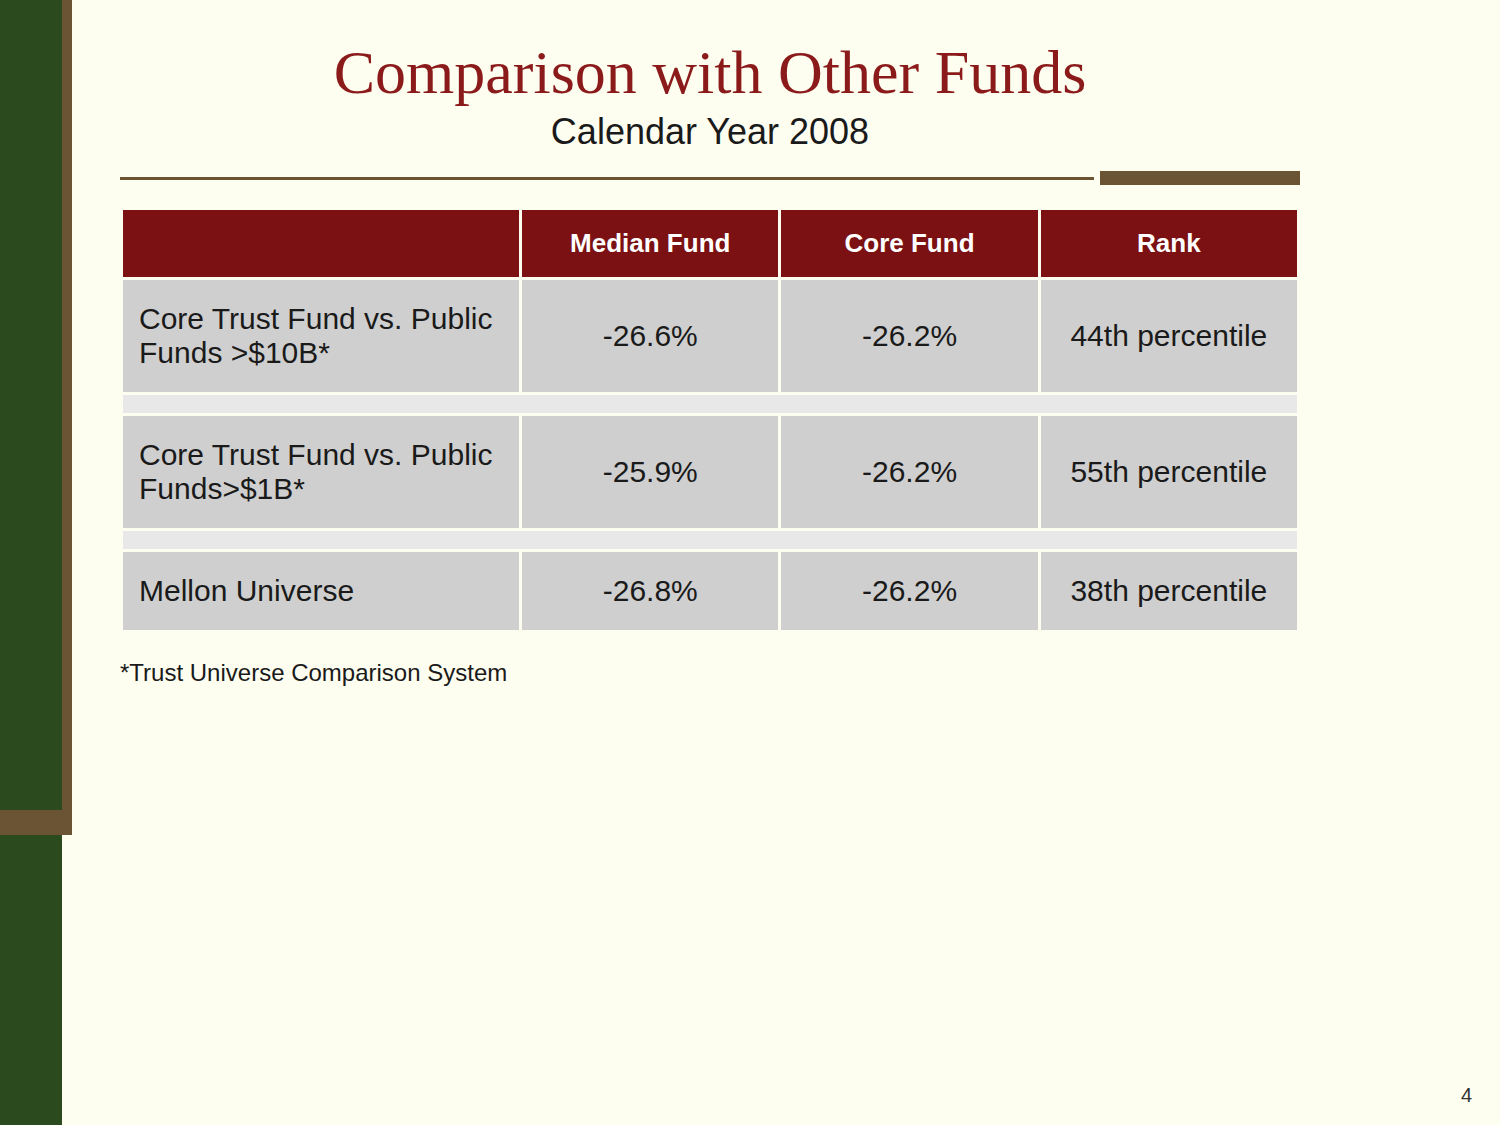Comparison with Other Funds
Calendar Year 2008
| | Median Fund | Core Fund | Rank |
| --- | --- | --- | --- |
| Core Trust Fund vs. Public Funds >$10B* | -26.6% | -26.2% | 44th percentile |
| Core Trust Fund vs. Public Funds>$1B* | -25.9% | -26.2% | 55th percentile |
| Mellon Universe | -26.8% | -26.2% | 38th percentile |
*Trust Universe Comparison System
4